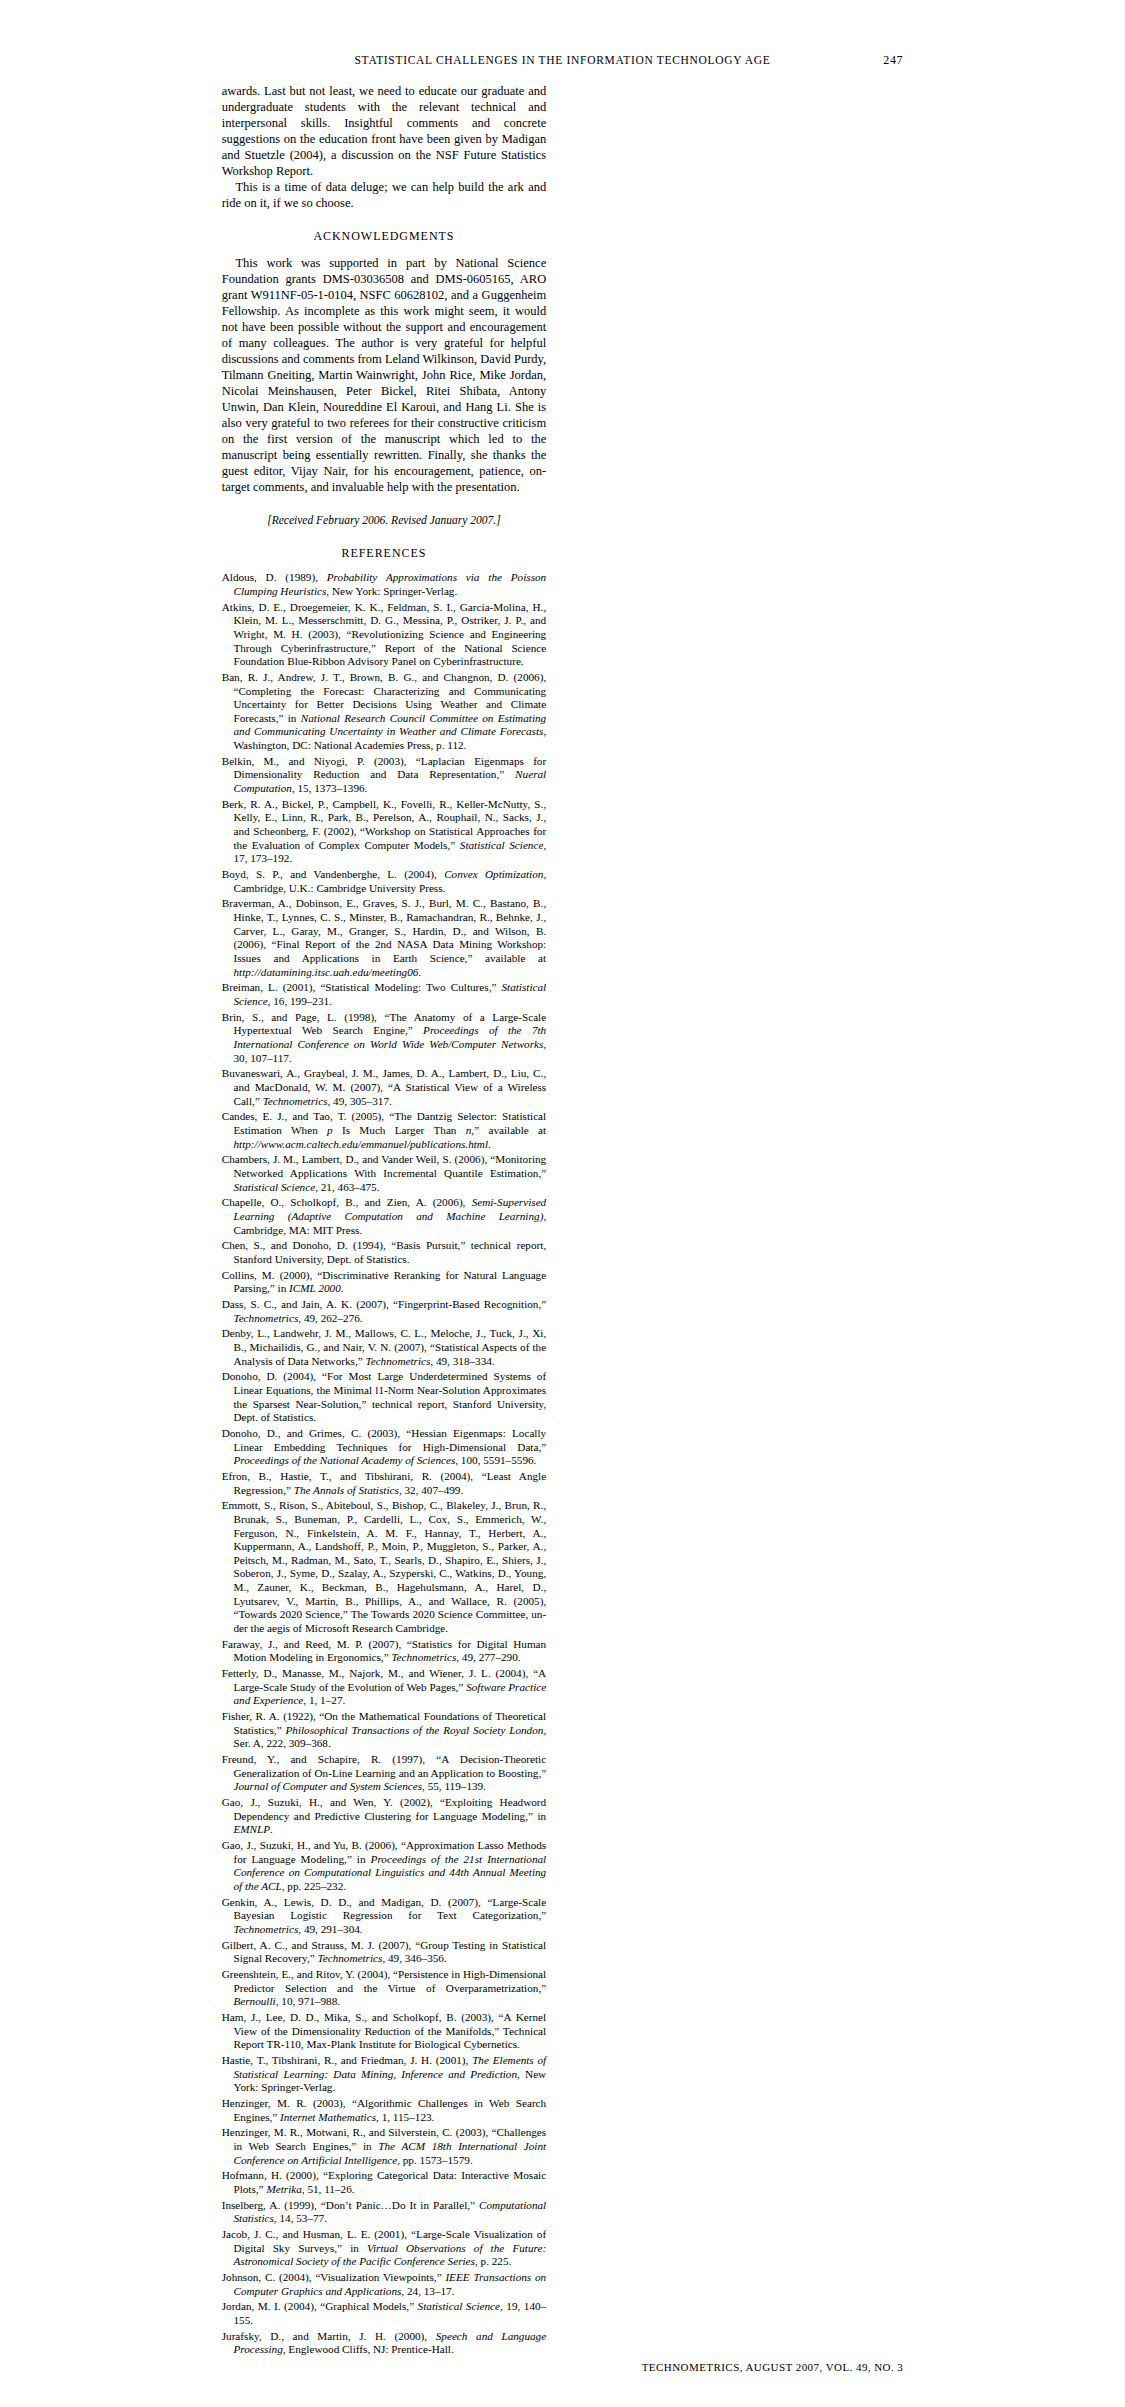Statistical Challenges in the Information Technology Age 247
awards. Last but not least, we need to educate our graduate and undergraduate students with the relevant technical and interpersonal skills. Insightful comments and concrete suggestions on the education front have been given by Madigan and Stuetzle (2004), a discussion on the NSF Future Statistics Workshop Report.
This is a time of data deluge; we can help build the ark and ride on it, if we so choose.
Acknowledgments
This work was supported in part by National Science Foundation grants DMS-03036508 and DMS-0605165, ARO grant W911NF-05-1-0104, NSFC 60628102, and a Guggenheim Fellowship. As incomplete as this work might seem, it would not have been possible without the support and encouragement of many colleagues. The author is very grateful for helpful discussions and comments from Leland Wilkinson, David Purdy, Tilmann Gneiting, Martin Wainwright, John Rice, Mike Jordan, Nicolai Meinshausen, Peter Bickel, Ritei Shibata, Antony Unwin, Dan Klein, Noureddine El Karoui, and Hang Li. She is also very grateful to two referees for their constructive criticism on the first version of the manuscript which led to the manuscript being essentially rewritten. Finally, she thanks the guest editor, Vijay Nair, for his encouragement, patience, on-target comments, and invaluable help with the presentation.
[Received February 2006. Revised January 2007.]
References
Aldous, D. (1989), Probability Approximations via the Poisson Clumping Heuristics, New York: Springer-Verlag.
Atkins, D. E., Droegemeier, K. K., Feldman, S. I., Garcia-Molina, H., Klein, M. L., Messerschmitt, D. G., Messina, P., Ostriker, J. P., and Wright, M. H. (2003), “Revolutionizing Science and Engineering Through Cyberinfrastructure,” Report of the National Science Foundation Blue-Ribbon Advisory Panel on Cyberinfrastructure.
Ban, R. J., Andrew, J. T., Brown, B. G., and Changnon, D. (2006), “Completing the Forecast: Characterizing and Communicating Uncertainty for Better Decisions Using Weather and Climate Forecasts,” in National Research Council Committee on Estimating and Communicating Uncertainty in Weather and Climate Forecasts, Washington, DC: National Academies Press, p. 112.
Belkin, M., and Niyogi, P. (2003), “Laplacian Eigenmaps for Dimensionality Reduction and Data Representation,” Nueral Computation, 15, 1373–1396.
Berk, R. A., Bickel, P., Campbell, K., Fovelli, R., Keller-McNutty, S., Kelly, E., Linn, R., Park, B., Perelson, A., Rouphail, N., Sacks, J., and Scheonberg, F. (2002), “Workshop on Statistical Approaches for the Evaluation of Complex Computer Models,” Statistical Science, 17, 173–192.
Boyd, S. P., and Vandenberghe, L. (2004), Convex Optimization, Cambridge, U.K.: Cambridge University Press.
Braverman, A., Dobinson, E., Graves, S. J., Burl, M. C., Bastano, B., Hinke, T., Lynnes, C. S., Minster, B., Ramachandran, R., Behnke, J., Carver, L., Garay, M., Granger, S., Hardin, D., and Wilson, B. (2006), “Final Report of the 2nd NASA Data Mining Workshop: Issues and Applications in Earth Science,” available at http://datamining.itsc.uah.edu/meeting06.
Breiman, L. (2001), “Statistical Modeling: Two Cultures,” Statistical Science, 16, 199–231.
Brin, S., and Page, L. (1998), “The Anatomy of a Large-Scale Hypertextual Web Search Engine,” Proceedings of the 7th International Conference on World Wide Web/Computer Networks, 30, 107–117.
Buvaneswari, A., Graybeal, J. M., James, D. A., Lambert, D., Liu, C., and MacDonald, W. M. (2007), “A Statistical View of a Wireless Call,” Technometrics, 49, 305–317.
Candes, E. J., and Tao, T. (2005), “The Dantzig Selector: Statistical Estimation When p Is Much Larger Than n,” available at http://www.acm.caltech.edu/emmanuel/publications.html.
Chambers, J. M., Lambert, D., and Vander Weil, S. (2006), “Monitoring Networked Applications With Incremental Quantile Estimation,” Statistical Science, 21, 463–475.
Chapelle, O., Scholkopf, B., and Zien, A. (2006), Semi-Supervised Learning (Adaptive Computation and Machine Learning), Cambridge, MA: MIT Press.
Chen, S., and Donoho, D. (1994), “Basis Pursuit,” technical report, Stanford University, Dept. of Statistics.
Collins, M. (2000), “Discriminative Reranking for Natural Language Parsing,” in ICML 2000.
Dass, S. C., and Jain, A. K. (2007), “Fingerprint-Based Recognition,” Technometrics, 49, 262–276.
Denby, L., Landwehr, J. M., Mallows, C. L., Meloche, J., Tuck, J., Xi, B., Michailidis, G., and Nair, V. N. (2007), “Statistical Aspects of the Analysis of Data Networks,” Technometrics, 49, 318–334.
Donoho, D. (2004), “For Most Large Underdetermined Systems of Linear Equations, the Minimal l1-Norm Near-Solution Approximates the Sparsest Near-Solution,” technical report, Stanford University, Dept. of Statistics.
Donoho, D., and Grimes, C. (2003), “Hessian Eigenmaps: Locally Linear Embedding Techniques for High-Dimensional Data,” Proceedings of the National Academy of Sciences, 100, 5591–5596.
Efron, B., Hastie, T., and Tibshirani, R. (2004), “Least Angle Regression,” The Annals of Statistics, 32, 407–499.
Emmott, S., Rison, S., Abiteboul, S., Bishop, C., Blakeley, J., Brun, R., Brunak, S., Buneman, P., Cardelli, L., Cox, S., Emmerich, W., Ferguson, N., Finkelstein, A. M. F., Hannay, T., Herbert, A., Kuppermann, A., Landshoff, P., Moin, P., Muggleton, S., Parker, A., Peitsch, M., Radman, M., Sato, T., Searls, D., Shapiro, E., Shiers, J., Soberon, J., Syme, D., Szalay, A., Szyperski, C., Watkins, D., Young, M., Zauner, K., Beckman, B., Hagehulsmann, A., Harel, D., Lyutsarev, V., Martin, B., Phillips, A., and Wallace, R. (2005), “Towards 2020 Science,” The Towards 2020 Science Committee, under the aegis of Microsoft Research Cambridge.
Faraway, J., and Reed, M. P. (2007), “Statistics for Digital Human Motion Modeling in Ergonomics,” Technometrics, 49, 277–290.
Fetterly, D., Manasse, M., Najork, M., and Wiener, J. L. (2004), “A Large-Scale Study of the Evolution of Web Pages,” Software Practice and Experience, 1, 1–27.
Fisher, R. A. (1922), “On the Mathematical Foundations of Theoretical Statistics,” Philosophical Transactions of the Royal Society London, Ser. A, 222, 309–368.
Freund, Y., and Schapire, R. (1997), “A Decision-Theoretic Generalization of On-Line Learning and an Application to Boosting,” Journal of Computer and System Sciences, 55, 119–139.
Gao, J., Suzuki, H., and Wen, Y. (2002), “Exploiting Headword Dependency and Predictive Clustering for Language Modeling,” in EMNLP.
Gao, J., Suzuki, H., and Yu, B. (2006), “Approximation Lasso Methods for Language Modeling,” in Proceedings of the 21st International Conference on Computational Linguistics and 44th Annual Meeting of the ACL, pp. 225–232.
Genkin, A., Lewis, D. D., and Madigan, D. (2007), “Large-Scale Bayesian Logistic Regression for Text Categorization,” Technometrics, 49, 291–304.
Gilbert, A. C., and Strauss, M. J. (2007), “Group Testing in Statistical Signal Recovery,” Technometrics, 49, 346–356.
Greenshtein, E., and Ritov, Y. (2004), “Persistence in High-Dimensional Predictor Selection and the Virtue of Overparametrization,” Bernoulli, 10, 971–988.
Ham, J., Lee, D. D., Mika, S., and Scholkopf, B. (2003), “A Kernel View of the Dimensionality Reduction of the Manifolds,” Technical Report TR-110, Max-Plank Institute for Biological Cybernetics.
Hastie, T., Tibshirani, R., and Friedman, J. H. (2001), The Elements of Statistical Learning: Data Mining, Inference and Prediction, New York: Springer-Verlag.
Henzinger, M. R. (2003), “Algorithmic Challenges in Web Search Engines,” Internet Mathematics, 1, 115–123.
Henzinger, M. R., Motwani, R., and Silverstein, C. (2003), “Challenges in Web Search Engines,” in The ACM 18th International Joint Conference on Artificial Intelligence, pp. 1573–1579.
Hofmann, H. (2000), “Exploring Categorical Data: Interactive Mosaic Plots,” Metrika, 51, 11–26.
Inselberg, A. (1999), “Don’t Panic…Do It in Parallel,” Computational Statistics, 14, 53–77.
Jacob, J. C., and Husman, L. E. (2001), “Large-Scale Visualization of Digital Sky Surveys,” in Virtual Observations of the Future: Astronomical Society of the Pacific Conference Series, p. 225.
Johnson, C. (2004), “Visualization Viewpoints,” IEEE Transactions on Computer Graphics and Applications, 24, 13–17.
Jordan, M. I. (2004), “Graphical Models,” Statistical Science, 19, 140–155.
Jurafsky, D., and Martin, J. H. (2000), Speech and Language Processing, Englewood Cliffs, NJ: Prentice-Hall.
TECHNOMETRICS, AUGUST 2007, VOL. 49, NO. 3